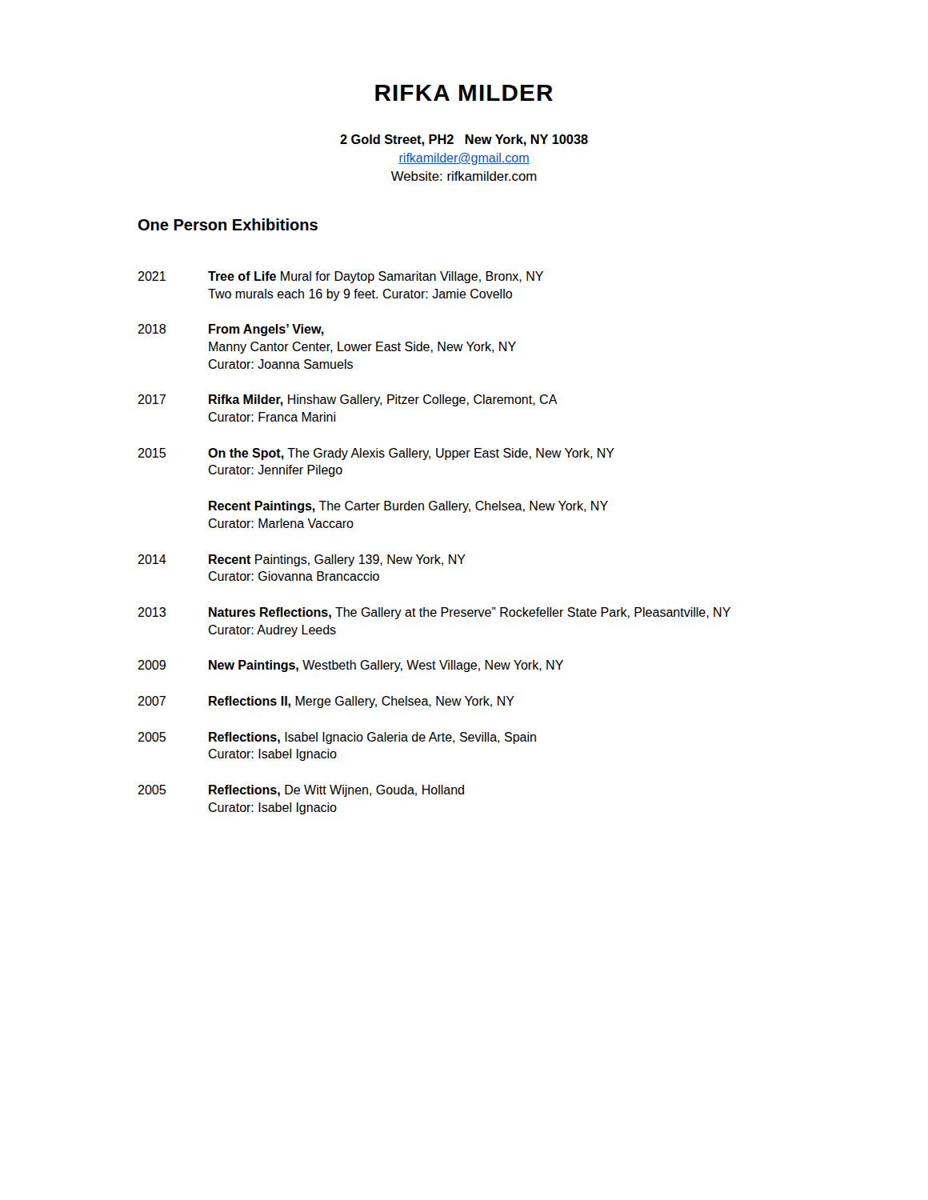RIFKA MILDER
2 Gold Street, PH2 New York, NY 10038
rifkamilder@gmail.com
Website: rifkamilder.com
One Person Exhibitions
| 2021 | Tree of Life Mural for Daytop Samaritan Village, Bronx, NY Two murals each 16 by 9 feet. Curator: Jamie Covello |
| 2018 | From Angels’ View, Manny Cantor Center, Lower East Side, New York, NY Curator: Joanna Samuels |
| 2017 | Rifka Milder, Hinshaw Gallery, Pitzer College, Claremont, CA Curator: Franca Marini |
| 2015 | On the Spot, The Grady Alexis Gallery, Upper East Side, New York, NY Curator: Jennifer Pilego Recent Paintings, The Carter Burden Gallery, Chelsea, New York, NY Curator: Marlena Vaccaro |
| 2014 | Recent Paintings, Gallery 139, New York, NY Curator: Giovanna Brancaccio |
| 2013 | Natures Reflections, The Gallery at the Preserve” Rockefeller State Park, Pleasantville, NY Curator: Audrey Leeds |
| 2009 | New Paintings, Westbeth Gallery, West Village, New York, NY |
| 2007 | Reflections II, Merge Gallery, Chelsea, New York, NY |
| 2005 | Reflections, Isabel Ignacio Galeria de Arte, Sevilla, Spain Curator: Isabel Ignacio |
| 2005 | Reflections, De Witt Wijnen, Gouda, Holland Curator: Isabel Ignacio |